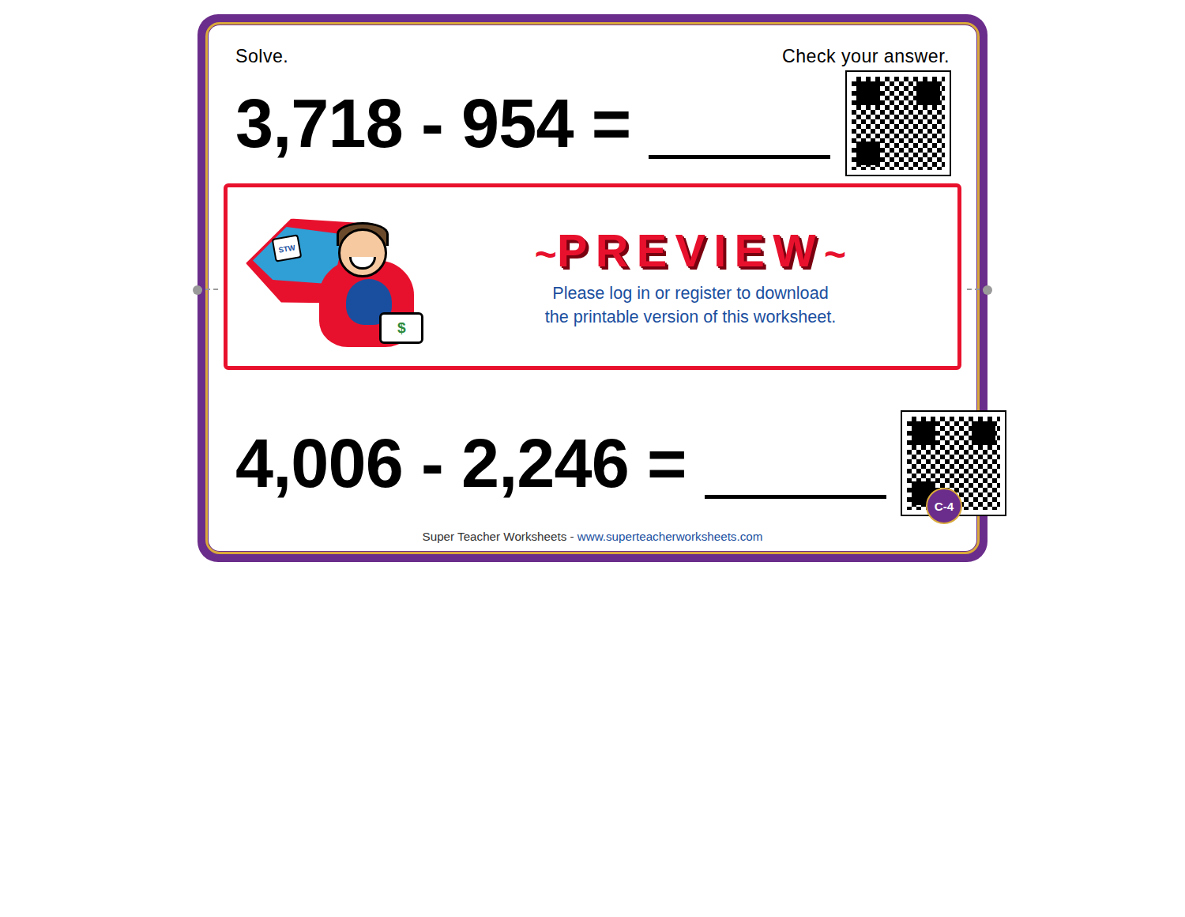Solve. Check your answer.
3,718 - 954 =
STW
~PREVIEW~
Please log in or register to download
the printable version of this worksheet.
4,006 - 2,246 =
C-4
Super Teacher Worksheets - www.superteacherworksheets.com